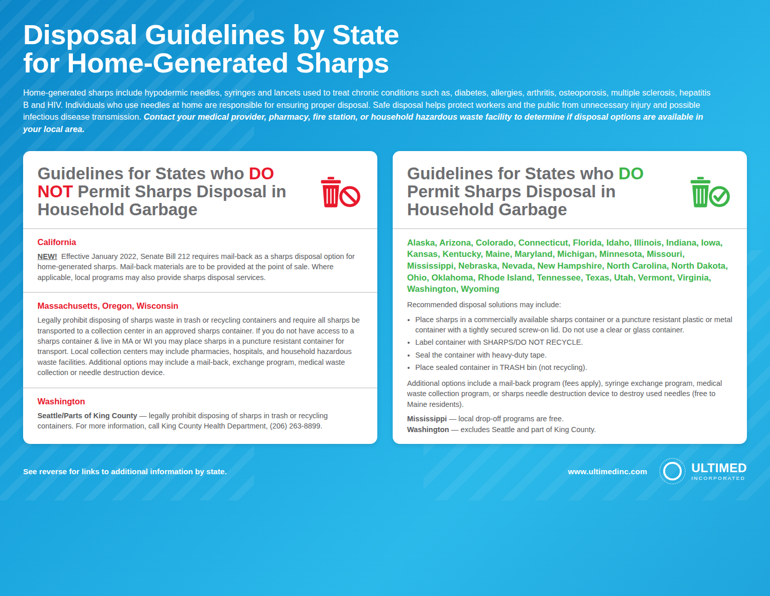Disposal Guidelines by State
for Home-Generated Sharps
Home-generated sharps include hypodermic needles, syringes and lancets used to treat chronic conditions such as, diabetes, allergies, arthritis, osteoporosis, multiple sclerosis, hepatitis B and HIV. Individuals who use needles at home are responsible for ensuring proper disposal. Safe disposal helps protect workers and the public from unnecessary injury and possible infectious disease transmission. Contact your medical provider, pharmacy, fire station, or household hazardous waste facility to determine if disposal options are available in your local area.
Guidelines for States who DO NOT Permit Sharps Disposal in Household Garbage
California
NEW! Effective January 2022, Senate Bill 212 requires mail-back as a sharps disposal option for home-generated sharps. Mail-back materials are to be provided at the point of sale. Where applicable, local programs may also provide sharps disposal services.
Massachusetts, Oregon, Wisconsin
Legally prohibit disposing of sharps waste in trash or recycling containers and require all sharps be transported to a collection center in an approved sharps container. If you do not have access to a sharps container & live in MA or WI you may place sharps in a puncture resistant container for transport. Local collection centers may include pharmacies, hospitals, and household hazardous waste facilities. Additional options may include a mail-back, exchange program, medical waste collection or needle destruction device.
Washington
Seattle/Parts of King County — legally prohibit disposing of sharps in trash or recycling containers. For more information, call King County Health Department, (206) 263-8899.
Guidelines for States who DO Permit Sharps Disposal in Household Garbage
Alaska, Arizona, Colorado, Connecticut, Florida, Idaho, Illinois, Indiana, Iowa, Kansas, Kentucky, Maine, Maryland, Michigan, Minnesota, Missouri, Mississippi, Nebraska, Nevada, New Hampshire, North Carolina, North Dakota, Ohio, Oklahoma, Rhode Island, Tennessee, Texas, Utah, Vermont, Virginia, Washington, Wyoming
Recommended disposal solutions may include:
Place sharps in a commercially available sharps container or a puncture resistant plastic or metal container with a tightly secured screw-on lid. Do not use a clear or glass container.
Label container with SHARPS/DO NOT RECYCLE.
Seal the container with heavy-duty tape.
Place sealed container in TRASH bin (not recycling).
Additional options include a mail-back program (fees apply), syringe exchange program, medical waste collection program, or sharps needle destruction device to destroy used needles (free to Maine residents).
Mississippi — local drop-off programs are free.
Washington — excludes Seattle and part of King County.
See reverse for links to additional information by state.
www.ultimedinc.com
ULTIMED INCORPORATED